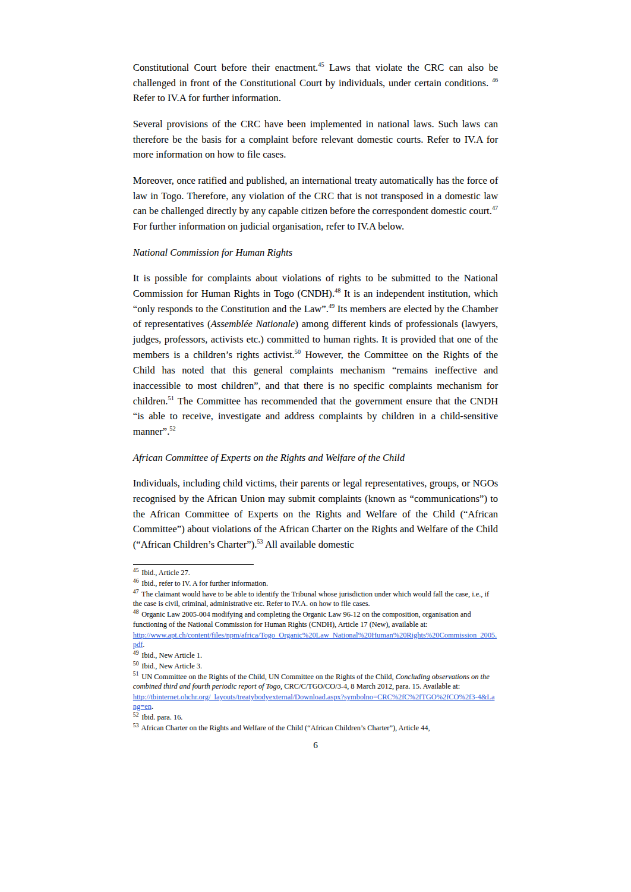Constitutional Court before their enactment.45 Laws that violate the CRC can also be challenged in front of the Constitutional Court by individuals, under certain conditions. 46 Refer to IV.A for further information.
Several provisions of the CRC have been implemented in national laws. Such laws can therefore be the basis for a complaint before relevant domestic courts. Refer to IV.A for more information on how to file cases.
Moreover, once ratified and published, an international treaty automatically has the force of law in Togo. Therefore, any violation of the CRC that is not transposed in a domestic law can be challenged directly by any capable citizen before the correspondent domestic court.47 For further information on judicial organisation, refer to IV.A below.
National Commission for Human Rights
It is possible for complaints about violations of rights to be submitted to the National Commission for Human Rights in Togo (CNDH).48 It is an independent institution, which “only responds to the Constitution and the Law”.49 Its members are elected by the Chamber of representatives (Assemblée Nationale) among different kinds of professionals (lawyers, judges, professors, activists etc.) committed to human rights. It is provided that one of the members is a children’s rights activist.50 However, the Committee on the Rights of the Child has noted that this general complaints mechanism “remains ineffective and inaccessible to most children”, and that there is no specific complaints mechanism for children.51 The Committee has recommended that the government ensure that the CNDH “is able to receive, investigate and address complaints by children in a child-sensitive manner”.52
African Committee of Experts on the Rights and Welfare of the Child
Individuals, including child victims, their parents or legal representatives, groups, or NGOs recognised by the African Union may submit complaints (known as “communications”) to the African Committee of Experts on the Rights and Welfare of the Child (“African Committee”) about violations of the African Charter on the Rights and Welfare of the Child (“African Children’s Charter”).53 All available domestic
45 Ibid., Article 27.
46 Ibid., refer to IV. A for further information.
47 The claimant would have to be able to identify the Tribunal whose jurisdiction under which would fall the case, i.e., if the case is civil, criminal, administrative etc. Refer to IV.A. on how to file cases.
48 Organic Law 2005-004 modifying and completing the Organic Law 96-12 on the composition, organisation and functioning of the National Commission for Human Rights (CNDH), Article 17 (New), available at:
http://www.apt.ch/content/files/npm/africa/Togo_Organic%20Law_National%20Human%20Rights%20Commission_2005.pdf.
49 Ibid., New Article 1.
50 Ibid., New Article 3.
51 UN Committee on the Rights of the Child, UN Committee on the Rights of the Child, Concluding observations on the combined third and fourth periodic report of Togo, CRC/C/TGO/CO/3-4, 8 March 2012, para. 15. Available at:
http://tbinternet.ohchr.org/_layouts/treatybodyexternal/Download.aspx?symbolno=CRC%2fC%2fTGO%2fCO%2f3-4&Lang=en.
52 Ibid. para. 16.
53 African Charter on the Rights and Welfare of the Child (“African Children’s Charter”), Article 44,
6